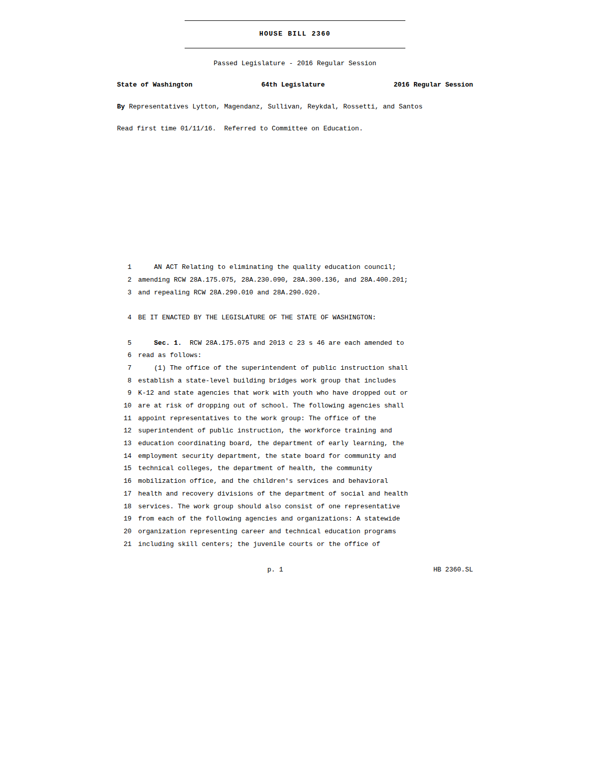HOUSE BILL 2360
Passed Legislature - 2016 Regular Session
State of Washington 64th Legislature 2016 Regular Session
By Representatives Lytton, Magendanz, Sullivan, Reykdal, Rossetti, and Santos
Read first time 01/11/16. Referred to Committee on Education.
AN ACT Relating to eliminating the quality education council;
amending RCW 28A.175.075, 28A.230.090, 28A.300.136, and 28A.400.201;
and repealing RCW 28A.290.010 and 28A.290.020.
BE IT ENACTED BY THE LEGISLATURE OF THE STATE OF WASHINGTON:
Sec. 1. RCW 28A.175.075 and 2013 c 23 s 46 are each amended to
read as follows:
(1) The office of the superintendent of public instruction shall
establish a state-level building bridges work group that includes
K-12 and state agencies that work with youth who have dropped out or
are at risk of dropping out of school. The following agencies shall
appoint representatives to the work group: The office of the
superintendent of public instruction, the workforce training and
education coordinating board, the department of early learning, the
employment security department, the state board for community and
technical colleges, the department of health, the community
mobilization office, and the children's services and behavioral
health and recovery divisions of the department of social and health
services. The work group should also consist of one representative
from each of the following agencies and organizations: A statewide
organization representing career and technical education programs
including skill centers; the juvenile courts or the office of
p. 1 HB 2360.SL